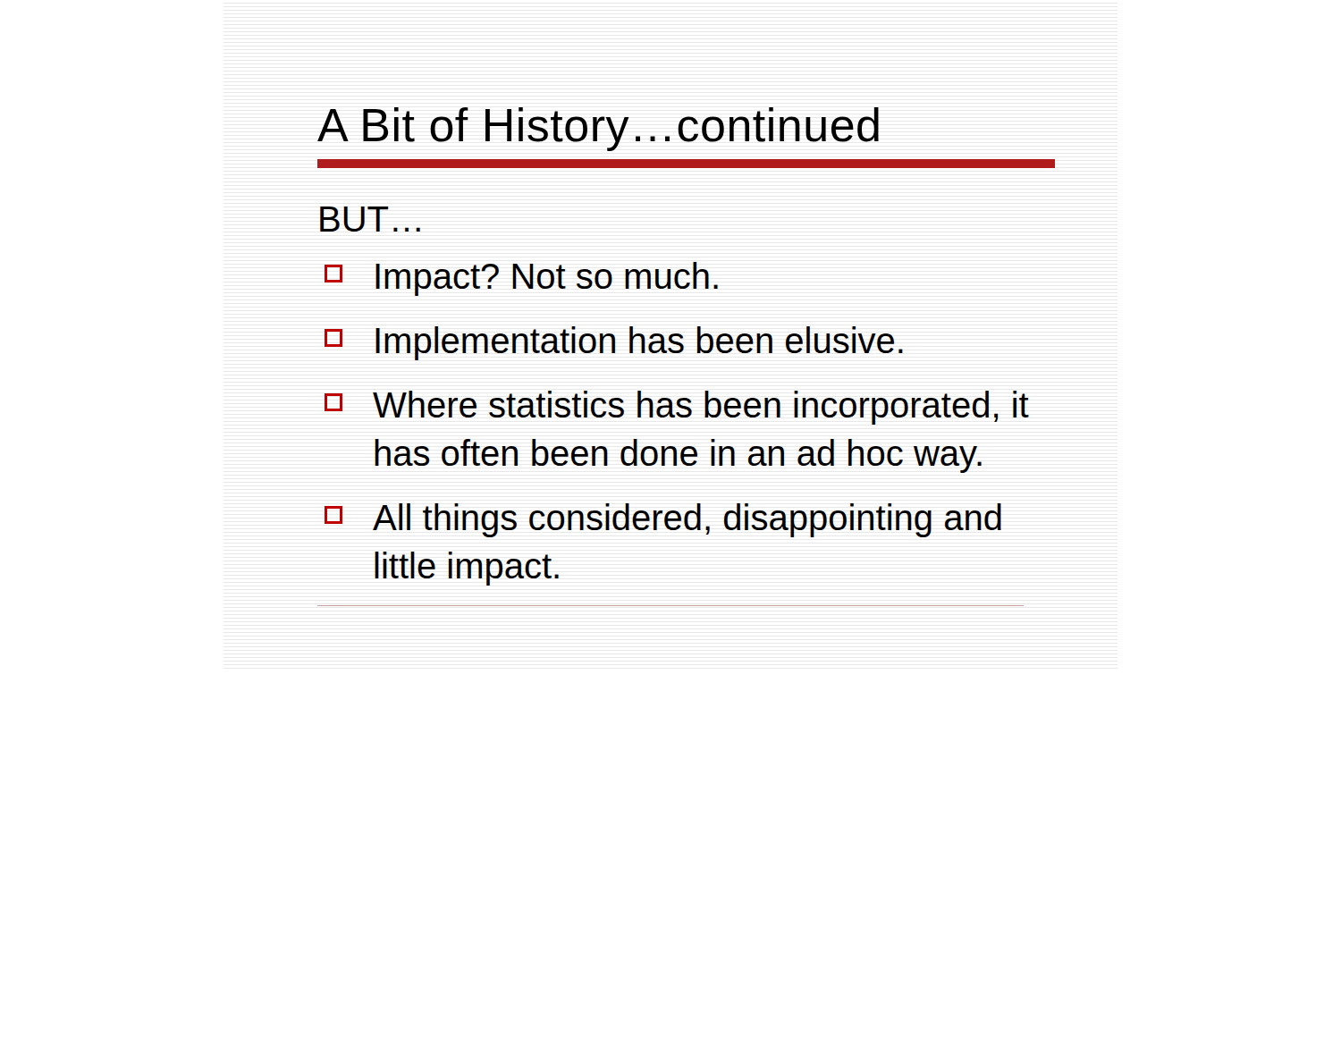A Bit of History…continued
BUT…
Impact? Not so much.
Implementation has been elusive.
Where statistics has been incorporated, it has often been done in an ad hoc way.
All things considered, disappointing and little impact.